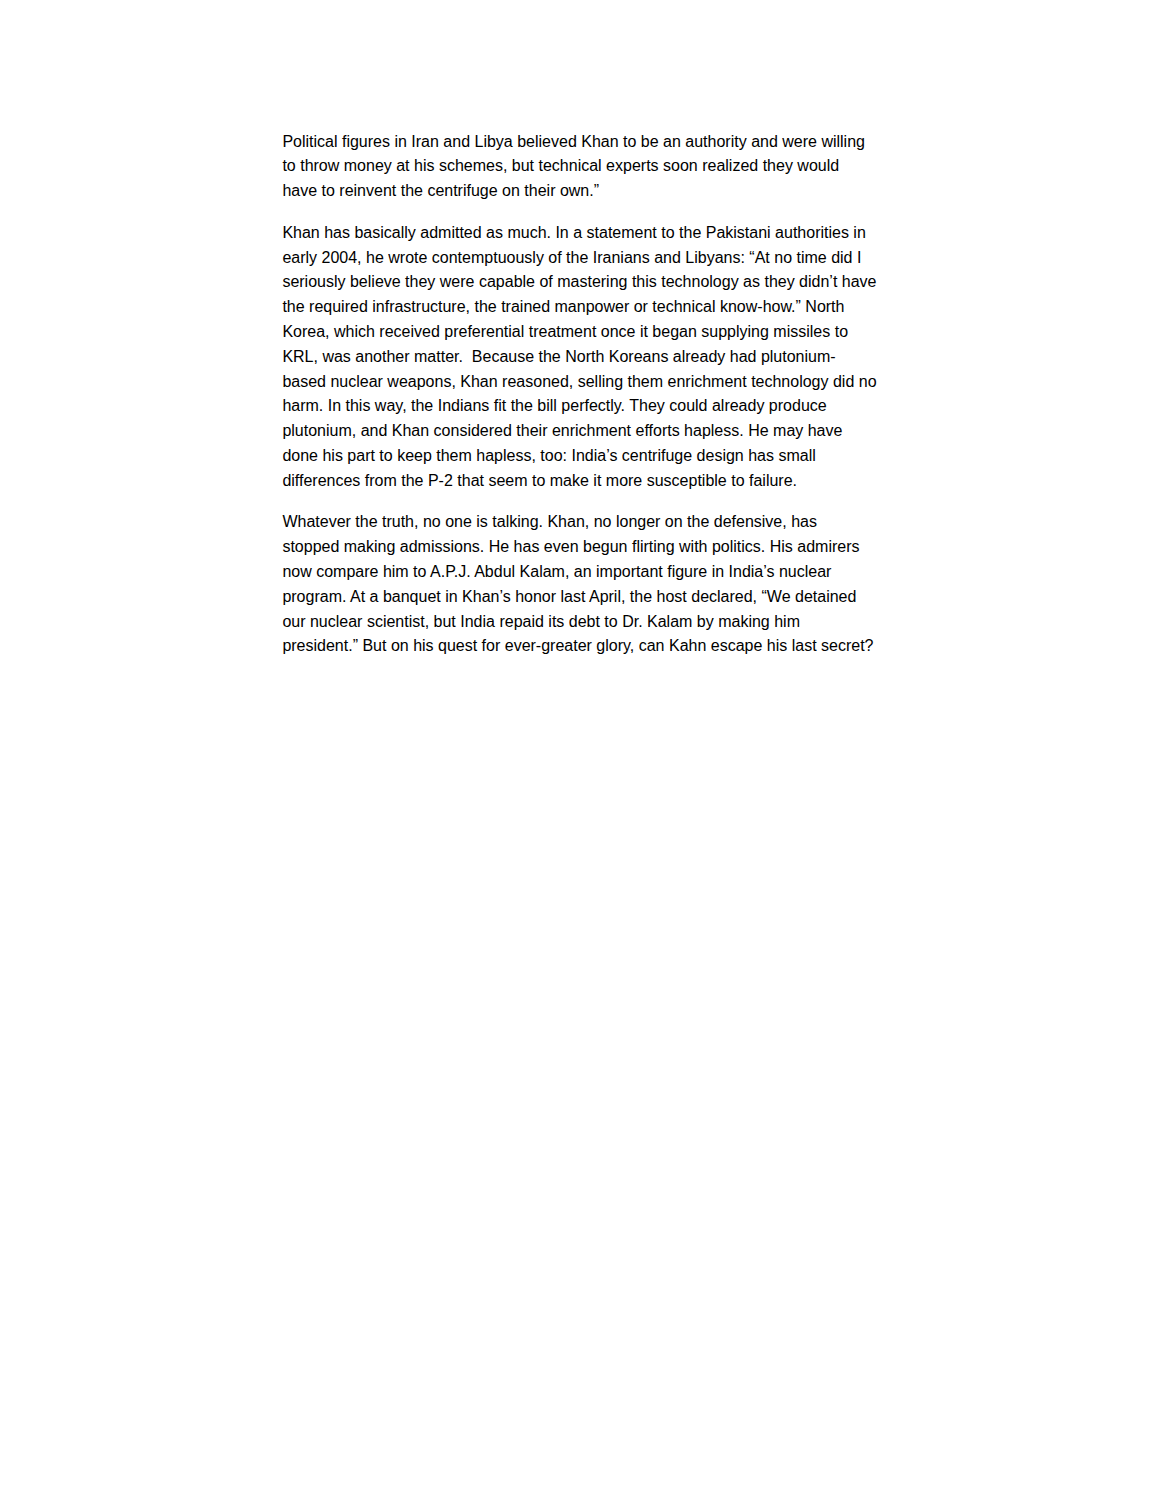Political figures in Iran and Libya believed Khan to be an authority and were willing to throw money at his schemes, but technical experts soon realized they would have to reinvent the centrifuge on their own.”
Khan has basically admitted as much. In a statement to the Pakistani authorities in early 2004, he wrote contemptuously of the Iranians and Libyans: “At no time did I seriously believe they were capable of mastering this technology as they didn’t have the required infrastructure, the trained manpower or technical know-how.” North Korea, which received preferential treatment once it began supplying missiles to KRL, was another matter. Because the North Koreans already had plutonium- based nuclear weapons, Khan reasoned, selling them enrichment technology did no harm. In this way, the Indians fit the bill perfectly. They could already produce plutonium, and Khan considered their enrichment efforts hapless. He may have done his part to keep them hapless, too: India’s centrifuge design has small differences from the P-2 that seem to make it more susceptible to failure.
Whatever the truth, no one is talking. Khan, no longer on the defensive, has stopped making admissions. He has even begun flirting with politics. His admirers now compare him to A.P.J. Abdul Kalam, an important figure in India’s nuclear program. At a banquet in Khan’s honor last April, the host declared, “We detained our nuclear scientist, but India repaid its debt to Dr. Kalam by making him president.” But on his quest for ever-greater glory, can Kahn escape his last secret?